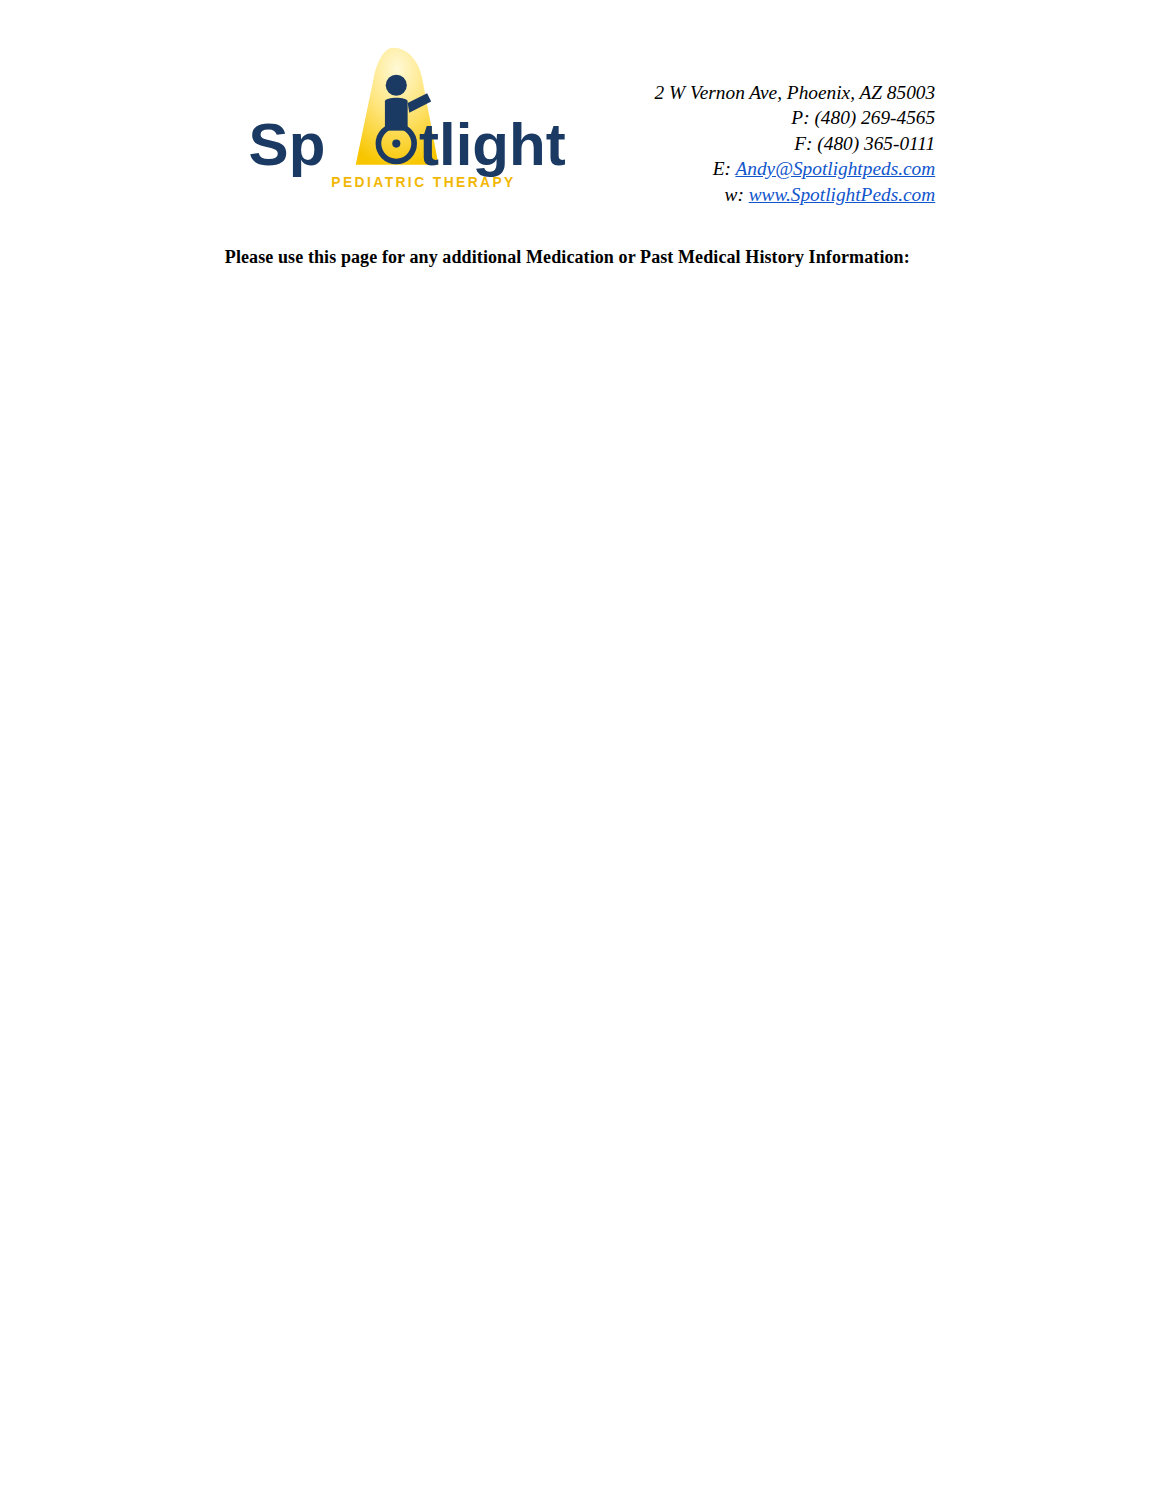Sp tlight PEDIATRIC THERAPY
2 W Vernon Ave, Phoenix, AZ 85003
P: (480) 269-4565
F: (480) 365-0111
E: Andy@Spotlightpeds.com
w: www.SpotlightPeds.com
Please use this page for any additional Medication or Past Medical History Information: